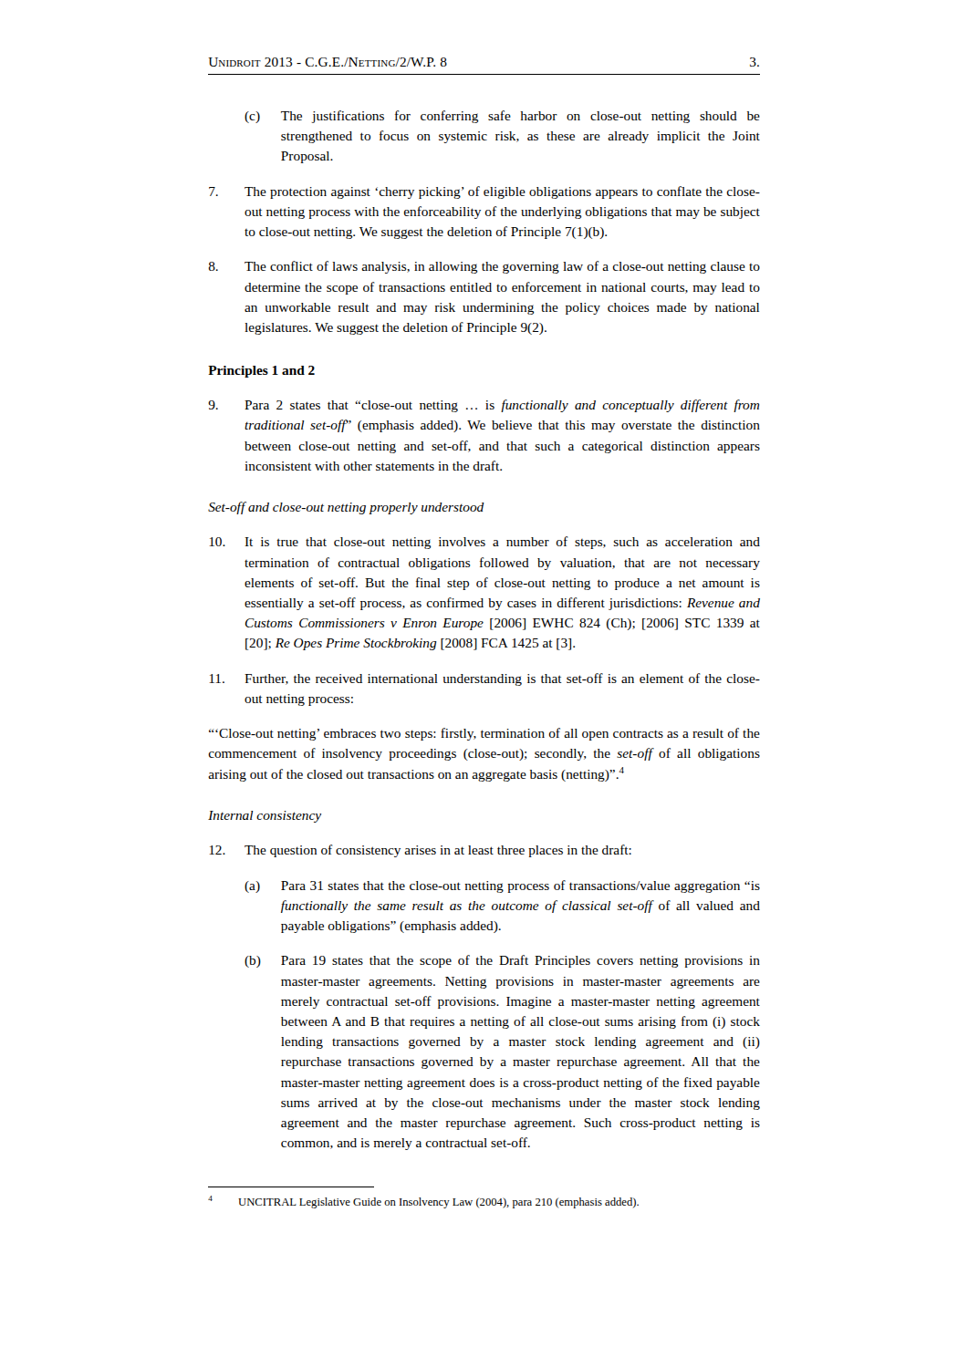Unidroit 2013 - C.G.E./Netting/2/W.P. 8 3.
(c)
The justifications for conferring safe harbor on close-out netting should be strengthened to focus on systemic risk, as these are already implicit the Joint Proposal.
7.
The protection against ‘cherry picking’ of eligible obligations appears to conflate the close-out netting process with the enforceability of the underlying obligations that may be subject to close-out netting. We suggest the deletion of Principle 7(1)(b).
8.
The conflict of laws analysis, in allowing the governing law of a close-out netting clause to determine the scope of transactions entitled to enforcement in national courts, may lead to an unworkable result and may risk undermining the policy choices made by national legislatures. We suggest the deletion of Principle 9(2).
Principles 1 and 2
9.
Para 2 states that “close-out netting … is functionally and conceptually different from traditional set-off” (emphasis added). We believe that this may overstate the distinction between close-out netting and set-off, and that such a categorical distinction appears inconsistent with other statements in the draft.
Set-off and close-out netting properly understood
10.
It is true that close-out netting involves a number of steps, such as acceleration and termination of contractual obligations followed by valuation, that are not necessary elements of set-off. But the final step of close-out netting to produce a net amount is essentially a set-off process, as confirmed by cases in different jurisdictions: Revenue and Customs Commissioners v Enron Europe [2006] EWHC 824 (Ch); [2006] STC 1339 at [20]; Re Opes Prime Stockbroking [2008] FCA 1425 at [3].
11.
Further, the received international understanding is that set-off is an element of the close-out netting process:
“‘Close-out netting’ embraces two steps: firstly, termination of all open contracts as a result of the commencement of insolvency proceedings (close-out); secondly, the set-off of all obligations arising out of the closed out transactions on an aggregate basis (netting)”.4
Internal consistency
12.
The question of consistency arises in at least three places in the draft:
(a)
Para 31 states that the close-out netting process of transactions/value aggregation “is functionally the same result as the outcome of classical set-off of all valued and payable obligations” (emphasis added).
(b)
Para 19 states that the scope of the Draft Principles covers netting provisions in master-master agreements. Netting provisions in master-master agreements are merely contractual set-off provisions. Imagine a master-master netting agreement between A and B that requires a netting of all close-out sums arising from (i) stock lending transactions governed by a master stock lending agreement and (ii) repurchase transactions governed by a master repurchase agreement. All that the master-master netting agreement does is a cross-product netting of the fixed payable sums arrived at by the close-out mechanisms under the master stock lending agreement and the master repurchase agreement. Such cross-product netting is common, and is merely a contractual set-off.
4
UNCITRAL Legislative Guide on Insolvency Law (2004), para 210 (emphasis added).